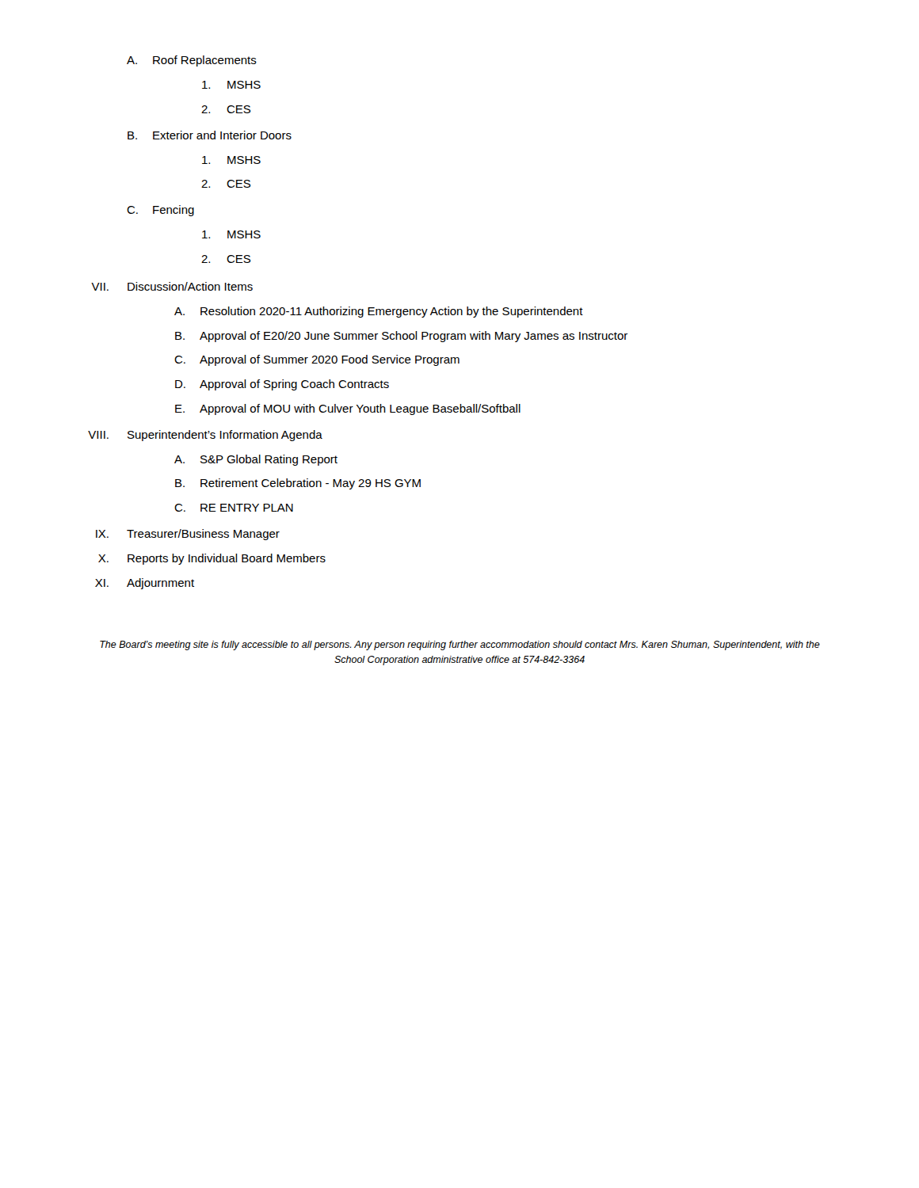A. Roof Replacements
1. MSHS
2. CES
B. Exterior and Interior Doors
1. MSHS
2. CES
C. Fencing
1. MSHS
2. CES
VII. Discussion/Action Items
A. Resolution 2020-11 Authorizing Emergency Action by the Superintendent
B. Approval of E20/20 June Summer School Program with Mary James as Instructor
C. Approval of Summer 2020 Food Service Program
D. Approval of Spring Coach Contracts
E. Approval of MOU with Culver Youth League Baseball/Softball
VIII. Superintendent’s Information Agenda
A. S&P Global Rating Report
B. Retirement Celebration - May 29 HS GYM
C. RE ENTRY PLAN
IX. Treasurer/Business Manager
X. Reports by Individual Board Members
XI. Adjournment
The Board’s meeting site is fully accessible to all persons. Any person requiring further accommodation should contact Mrs. Karen Shuman, Superintendent, with the School Corporation administrative office at 574-842-3364